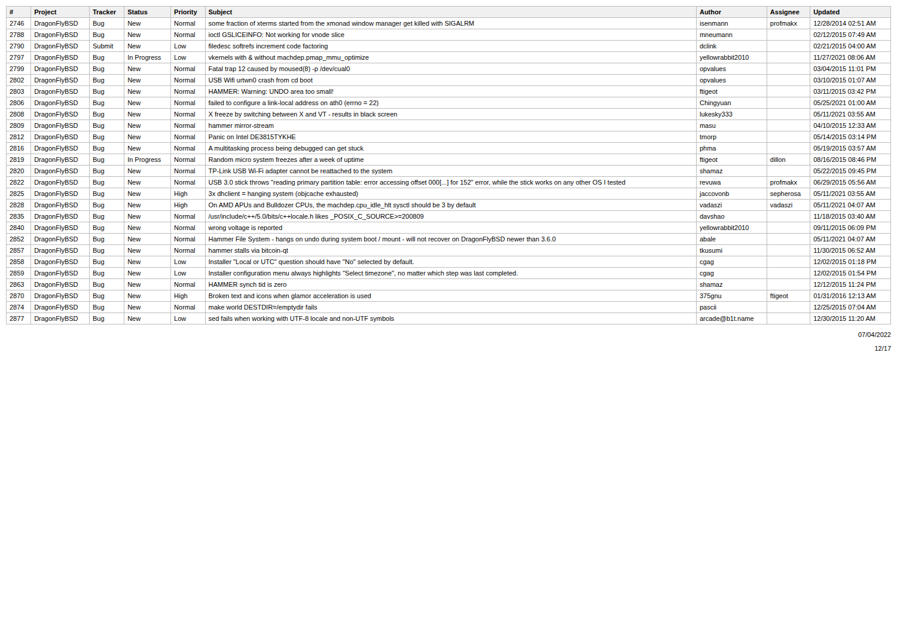| # | Project | Tracker | Status | Priority | Subject | Author | Assignee | Updated |
| --- | --- | --- | --- | --- | --- | --- | --- | --- |
| 2746 | DragonFlyBSD | Bug | New | Normal | some fraction of xterms started from the xmonad window manager get killed with SIGALRM | isenmann | profmakx | 12/28/2014 02:51 AM |
| 2788 | DragonFlyBSD | Bug | New | Normal | ioctl GSLICEINFO: Not working for vnode slice | mneumann | | 02/12/2015 07:49 AM |
| 2790 | DragonFlyBSD | Submit | New | Low | filedesc softrefs increment code factoring | dclink | | 02/21/2015 04:00 AM |
| 2797 | DragonFlyBSD | Bug | In Progress | Low | vkernels with & without machdep.pmap_mmu_optimize | yellowrabbit2010 | | 11/27/2021 08:06 AM |
| 2799 | DragonFlyBSD | Bug | New | Normal | Fatal trap 12 caused by moused(8) -p /dev/cual0 | opvalues | | 03/04/2015 11:01 PM |
| 2802 | DragonFlyBSD | Bug | New | Normal | USB Wifi urtwn0 crash from cd boot | opvalues | | 03/10/2015 01:07 AM |
| 2803 | DragonFlyBSD | Bug | New | Normal | HAMMER: Warning: UNDO area too small! | ftigeot | | 03/11/2015 03:42 PM |
| 2806 | DragonFlyBSD | Bug | New | Normal | failed to configure a link-local address on ath0 (errno = 22) | Chingyuan | | 05/25/2021 01:00 AM |
| 2808 | DragonFlyBSD | Bug | New | Normal | X freeze by switching between X and VT - results in black screen | lukesky333 | | 05/11/2021 03:55 AM |
| 2809 | DragonFlyBSD | Bug | New | Normal | hammer mirror-stream | masu | | 04/10/2015 12:33 AM |
| 2812 | DragonFlyBSD | Bug | New | Normal | Panic on Intel DE3815TYKHE | tmorp | | 05/14/2015 03:14 PM |
| 2816 | DragonFlyBSD | Bug | New | Normal | A multitasking process being debugged can get stuck | phma | | 05/19/2015 03:57 AM |
| 2819 | DragonFlyBSD | Bug | In Progress | Normal | Random micro system freezes after a week of uptime | ftigeot | dillon | 08/16/2015 08:46 PM |
| 2820 | DragonFlyBSD | Bug | New | Normal | TP-Link USB Wi-Fi adapter cannot be reattached to the system | shamaz | | 05/22/2015 09:45 PM |
| 2822 | DragonFlyBSD | Bug | New | Normal | USB 3.0 stick throws "reading primary partition table: error accessing offset 000[...] for 152" error, while the stick works on any other OS I tested | revuwa | profmakx | 06/29/2015 05:56 AM |
| 2825 | DragonFlyBSD | Bug | New | High | 3x dhclient = hanging system (objcache exhausted) | jaccovonb | sepherosa | 05/11/2021 03:55 AM |
| 2828 | DragonFlyBSD | Bug | New | High | On AMD APUs and Bulldozer CPUs, the machdep.cpu_idle_hlt sysctl should be 3 by default | vadaszi | vadaszi | 05/11/2021 04:07 AM |
| 2835 | DragonFlyBSD | Bug | New | Normal | /usr/include/c++/5.0/bits/c++locale.h likes _POSIX_C_SOURCE>=200809 | davshao | | 11/18/2015 03:40 AM |
| 2840 | DragonFlyBSD | Bug | New | Normal | wrong voltage is reported | yellowrabbit2010 | | 09/11/2015 06:09 PM |
| 2852 | DragonFlyBSD | Bug | New | Normal | Hammer File System - hangs on undo during system boot / mount - will not recover on DragonFlyBSD newer than 3.6.0 | abale | | 05/11/2021 04:07 AM |
| 2857 | DragonFlyBSD | Bug | New | Normal | hammer stalls via bitcoin-qt | tkusumi | | 11/30/2015 06:52 AM |
| 2858 | DragonFlyBSD | Bug | New | Low | Installer "Local or UTC" question should have "No" selected by default. | cgag | | 12/02/2015 01:18 PM |
| 2859 | DragonFlyBSD | Bug | New | Low | Installer configuration menu always highlights "Select timezone", no matter which step was last completed. | cgag | | 12/02/2015 01:54 PM |
| 2863 | DragonFlyBSD | Bug | New | Normal | HAMMER synch tid is zero | shamaz | | 12/12/2015 11:24 PM |
| 2870 | DragonFlyBSD | Bug | New | High | Broken text and icons when glamor acceleration is used | 375gnu | ftigeot | 01/31/2016 12:13 AM |
| 2874 | DragonFlyBSD | Bug | New | Normal | make world DESTDIR=/emptydir fails | pascii | | 12/25/2015 07:04 AM |
| 2877 | DragonFlyBSD | Bug | New | Low | sed fails when working with UTF-8 locale and non-UTF symbols | arcade@b1t.name | | 12/30/2015 11:20 AM |
07/04/2022
12/17